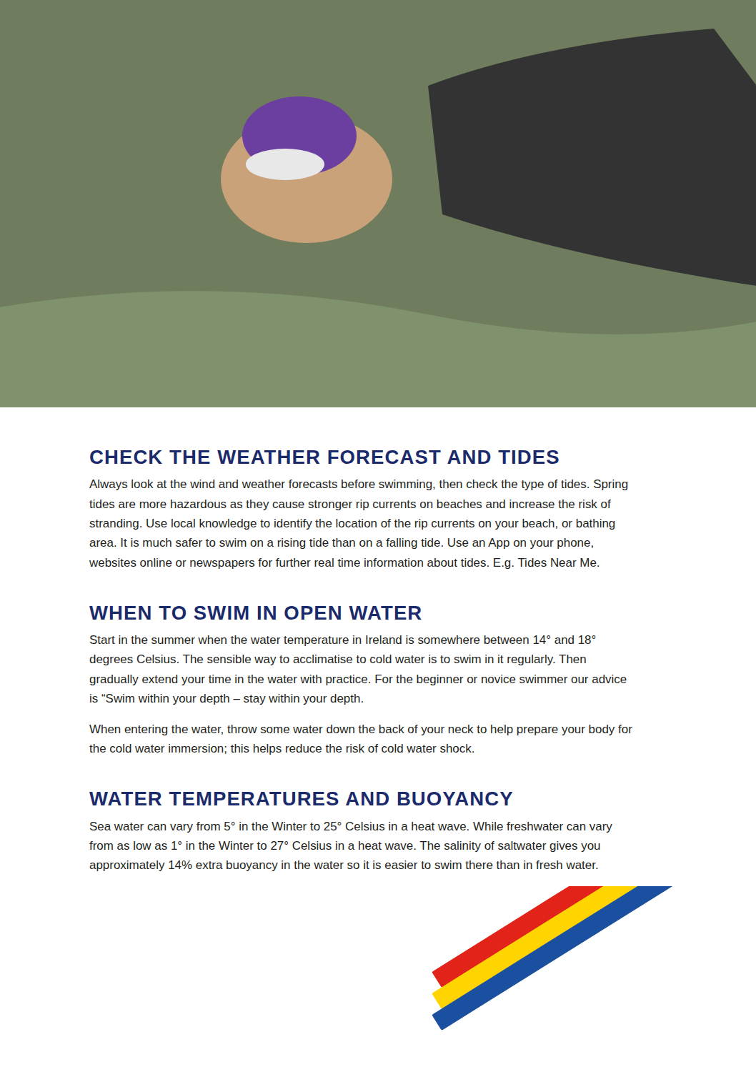Check the Weather Forecast and Tides
Always look at the wind and weather forecasts before swimming, then check the type of tides. Spring tides are more hazardous as they cause stronger rip currents on beaches and increase the risk of stranding. Use local knowledge to identify the location of the rip currents on your beach, or bathing area. It is much safer to swim on a rising tide than on a falling tide. Use an App on your phone, websites online or newspapers for further real time information about tides. E.g. Tides Near Me.
When to Swim in Open Water
Start in the summer when the water temperature in Ireland is somewhere between 14° and 18° degrees Celsius. The sensible way to acclimatise to cold water is to swim in it regularly. Then gradually extend your time in the water with practice. For the beginner or novice swimmer our advice is “Swim within your depth – stay within your depth.
When entering the water, throw some water down the back of your neck to help prepare your body for the cold water immersion; this helps reduce the risk of cold water shock.
Water Temperatures and Buoyancy
Sea water can vary from 5° in the Winter to 25° Celsius in a heat wave. While freshwater can vary from as low as 1° in the Winter to 27° Celsius in a heat wave. The salinity of saltwater gives you approximately 14% extra buoyancy in the water so it is easier to swim there than in fresh water.